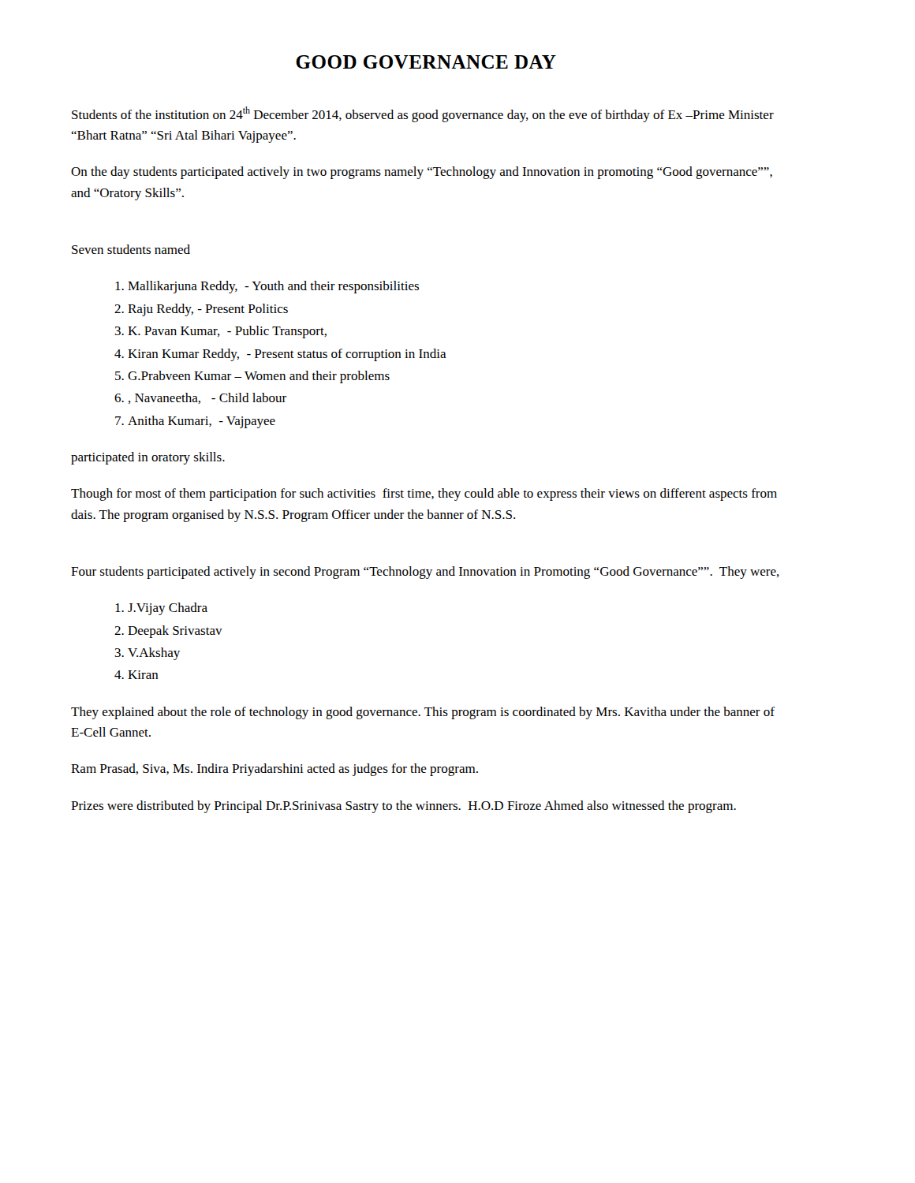GOOD GOVERNANCE DAY
Students of the institution on 24th December 2014, observed as good governance day, on the eve of birthday of Ex –Prime Minister “Bhart Ratna” “Sri Atal Bihari Vajpayee”.
On the day students participated actively in two programs namely “Technology and Innovation in promoting “Good governance””, and “Oratory Skills”.
Seven students named
Mallikarjuna Reddy, - Youth and their responsibilities
Raju Reddy, - Present Politics
K. Pavan Kumar, - Public Transport,
Kiran Kumar Reddy, - Present status of corruption in India
G.Prabveen Kumar – Women and their problems
, Navaneetha, - Child labour
Anitha Kumari, - Vajpayee
participated in oratory skills.
Though for most of them participation for such activities first time, they could able to express their views on different aspects from dais. The program organised by N.S.S. Program Officer under the banner of N.S.S.
Four students participated actively in second Program “Technology and Innovation in Promoting “Good Governance””. They were,
J.Vijay Chadra
Deepak Srivastav
V.Akshay
Kiran
They explained about the role of technology in good governance. This program is coordinated by Mrs. Kavitha under the banner of E-Cell Gannet.
Ram Prasad, Siva, Ms. Indira Priyadarshini acted as judges for the program.
Prizes were distributed by Principal Dr.P.Srinivasa Sastry to the winners. H.O.D Firoze Ahmed also witnessed the program.